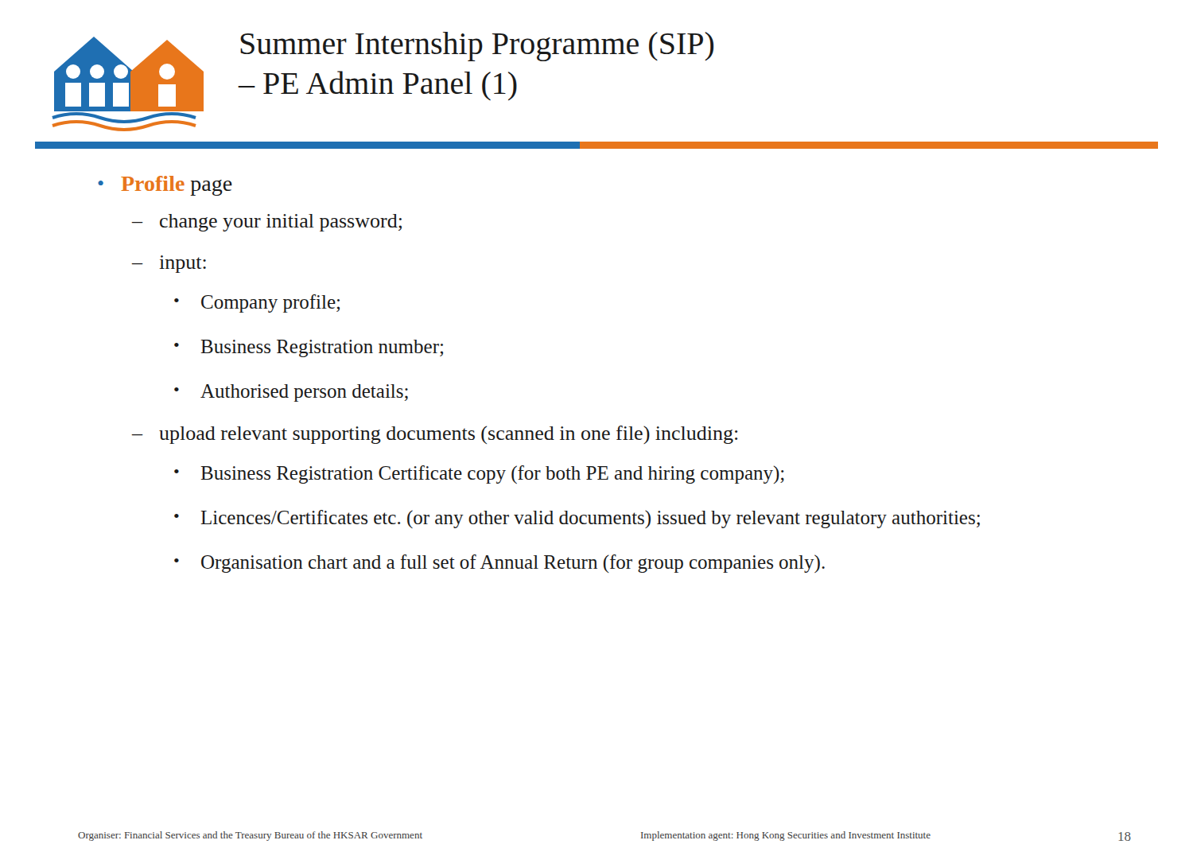Summer Internship Programme (SIP)
– PE Admin Panel (1)
Profile page
change your initial password;
input:
Company profile;
Business Registration number;
Authorised person details;
upload relevant supporting documents (scanned in one file) including:
Business Registration Certificate copy (for both PE and hiring company);
Licences/Certificates etc. (or any other valid documents) issued by relevant regulatory authorities;
Organisation chart and a full set of Annual Return (for group companies only).
Organiser: Financial Services and the Treasury Bureau of the HKSAR Government Implementation agent: Hong Kong Securities and Investment Institute 18